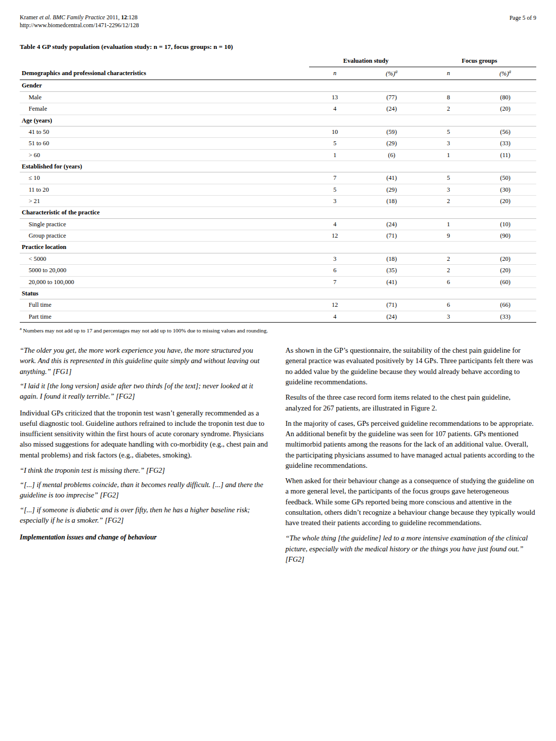Kramer et al. BMC Family Practice 2011, 12:128 http://www.biomedcentral.com/1471-2296/12/128
Page 5 of 9
Table 4 GP study population (evaluation study: n = 17, focus groups: n = 10)
| | Evaluation study | Focus groups |
| --- | --- | --- |
| Demographics and professional characteristics | n | (%) a | n | (%) a |
| Gender |
| Male | 13 | (77) | 8 | (80) |
| Female | 4 | (24) | 2 | (20) |
| Age (years) |
| 41 to 50 | 10 | (59) | 5 | (56) |
| 51 to 60 | 5 | (29) | 3 | (33) |
| > 60 | 1 | (6) | 1 | (11) |
| Established for (years) |
| ≤ 10 | 7 | (41) | 5 | (50) |
| 11 to 20 | 5 | (29) | 3 | (30) |
| > 21 | 3 | (18) | 2 | (20) |
| Characteristic of the practice |
| Single practice | 4 | (24) | 1 | (10) |
| Group practice | 12 | (71) | 9 | (90) |
| Practice location |
| < 5000 | 3 | (18) | 2 | (20) |
| 5000 to 20,000 | 6 | (35) | 2 | (20) |
| 20,000 to 100,000 | 7 | (41) | 6 | (60) |
| Status |
| Full time | 12 | (71) | 6 | (66) |
| Part time | 4 | (24) | 3 | (33) |
a Numbers may not add up to 17 and percentages may not add up to 100% due to missing values and rounding.
“The older you get, the more work experience you have, the more structured you work. And this is represented in this guideline quite simply and without leaving out anything.” [FG1]
“I laid it [the long version] aside after two thirds [of the text]; never looked at it again. I found it really terrible.” [FG2]
Individual GPs criticized that the troponin test wasn’t generally recommended as a useful diagnostic tool. Guideline authors refrained to include the troponin test due to insufficient sensitivity within the first hours of acute coronary syndrome. Physicians also missed suggestions for adequate handling with co-morbidity (e.g., chest pain and mental problems) and risk factors (e.g., diabetes, smoking).
“I think the troponin test is missing there.” [FG2]
“[...] if mental problems coincide, than it becomes really difficult. [...] and there the guideline is too imprecise” [FG2]
“[...] if someone is diabetic and is over fifty, then he has a higher baseline risk; especially if he is a smoker.” [FG2]
Implementation issues and change of behaviour
As shown in the GP’s questionnaire, the suitability of the chest pain guideline for general practice was evaluated positively by 14 GPs. Three participants felt there was no added value by the guideline because they would already behave according to guideline recommendations.
Results of the three case record form items related to the chest pain guideline, analyzed for 267 patients, are illustrated in Figure 2.
In the majority of cases, GPs perceived guideline recommendations to be appropriate. An additional benefit by the guideline was seen for 107 patients. GPs mentioned multimorbid patients among the reasons for the lack of an additional value. Overall, the participating physicians assumed to have managed actual patients according to the guideline recommendations.
When asked for their behaviour change as a consequence of studying the guideline on a more general level, the participants of the focus groups gave heterogeneous feedback. While some GPs reported being more conscious and attentive in the consultation, others didn’t recognize a behaviour change because they typically would have treated their patients according to guideline recommendations.
“The whole thing [the guideline] led to a more intensive examination of the clinical picture, especially with the medical history or the things you have just found out.” [FG2]